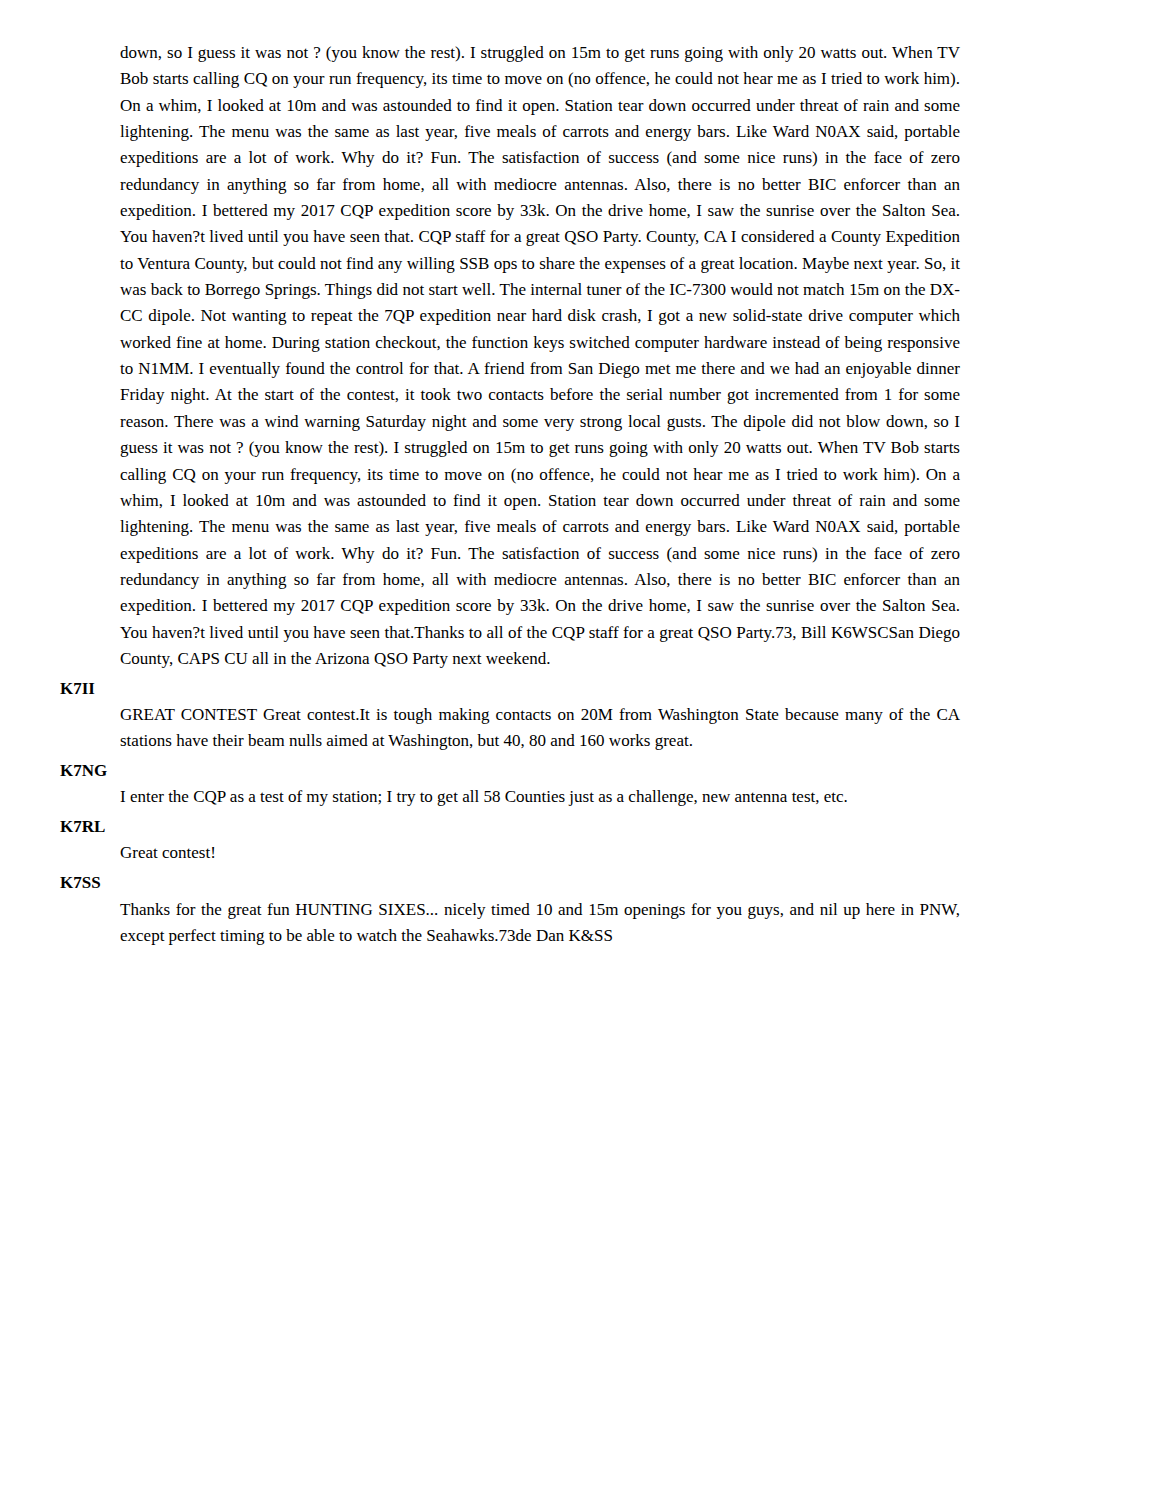down, so I guess it was not ? (you know the rest). I struggled on 15m to get runs going with only 20 watts out. When TV Bob starts calling CQ on your run frequency, its time to move on (no offence, he could not hear me as I tried to work him). On a whim, I looked at 10m and was astounded to find it open. Station tear down occurred under threat of rain and some lightening. The menu was the same as last year, five meals of carrots and energy bars. Like Ward N0AX said, portable expeditions are a lot of work. Why do it? Fun. The satisfaction of success (and some nice runs) in the face of zero redundancy in anything so far from home, all with mediocre antennas. Also, there is no better BIC enforcer than an expedition. I bettered my 2017 CQP expedition score by 33k. On the drive home, I saw the sunrise over the Salton Sea. You haven?t lived until you have seen that. CQP staff for a great QSO Party. County, CA I considered a County Expedition to Ventura County, but could not find any willing SSB ops to share the expenses of a great location. Maybe next year. So, it was back to Borrego Springs. Things did not start well. The internal tuner of the IC-7300 would not match 15m on the DX-CC dipole. Not wanting to repeat the 7QP expedition near hard disk crash, I got a new solid-state drive computer which worked fine at home. During station checkout, the function keys switched computer hardware instead of being responsive to N1MM. I eventually found the control for that. A friend from San Diego met me there and we had an enjoyable dinner Friday night. At the start of the contest, it took two contacts before the serial number got incremented from 1 for some reason. There was a wind warning Saturday night and some very strong local gusts. The dipole did not blow down, so I guess it was not ? (you know the rest). I struggled on 15m to get runs going with only 20 watts out. When TV Bob starts calling CQ on your run frequency, its time to move on (no offence, he could not hear me as I tried to work him). On a whim, I looked at 10m and was astounded to find it open. Station tear down occurred under threat of rain and some lightening. The menu was the same as last year, five meals of carrots and energy bars. Like Ward N0AX said, portable expeditions are a lot of work. Why do it? Fun. The satisfaction of success (and some nice runs) in the face of zero redundancy in anything so far from home, all with mediocre antennas. Also, there is no better BIC enforcer than an expedition. I bettered my 2017 CQP expedition score by 33k. On the drive home, I saw the sunrise over the Salton Sea. You haven?t lived until you have seen that.Thanks to all of the CQP staff for a great QSO Party.73, Bill K6WSCSan Diego County, CAPS CU all in the Arizona QSO Party next weekend.
K7II
GREAT CONTEST Great contest.It is tough making contacts on 20M from Washington State because many of the CA stations have their beam nulls aimed at Washington, but 40, 80 and 160 works great.
K7NG
I enter the CQP as a test of my station; I try to get all 58 Counties just as a challenge, new antenna test, etc.
K7RL
Great contest!
K7SS
Thanks for the great fun HUNTING SIXES... nicely timed 10 and 15m openings for you guys, and nil up here in PNW, except perfect timing to be able to watch the Seahawks.73de Dan K&SS